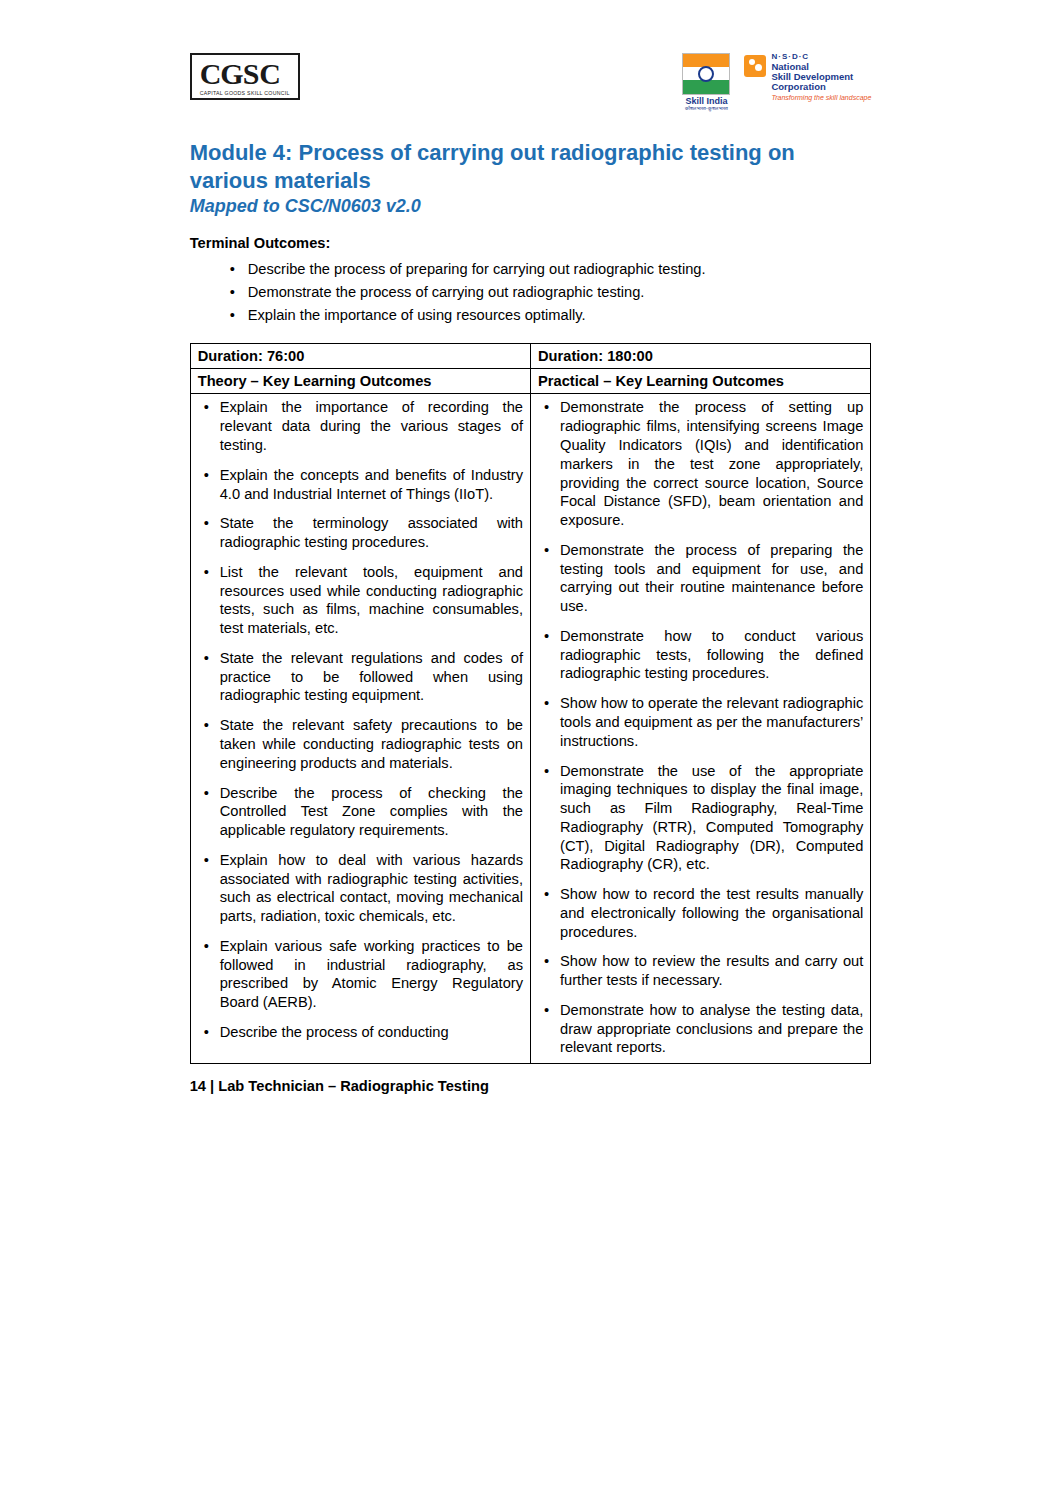CG SC
CAPITAL GOODS SKILL COUNCIL
Skill India
कौशल भारत-कुशल भारत
N·S·D·C
National
Skill Development
Corporation
Transforming the skill landscape
Module 4: Process of carrying out radiographic testing on various materials
Mapped to CSC/N0603 v2.0
Terminal Outcomes:
Describe the process of preparing for carrying out radiographic testing.
Demonstrate the process of carrying out radiographic testing.
Explain the importance of using resources optimally.
| Duration: 76:00 | Duration : 180:00 |
| Theory – Key Learning Outcomes | Practical – Key Learning Outcomes |
| Explain the importance of recording the relevant data during the various stages of testing. Explain the concepts and benefits of Industry 4.0 and Industrial Internet of Things (IIoT). State the terminology associated with radiographic testing procedures. List the relevant tools, equipment and resources used while conducting radiographic tests, such as films, machine consumables, test materials, etc. State the relevant regulations and codes of practice to be followed when using radiographic testing equipment. State the relevant safety precautions to be taken while conducting radiographic tests on engineering products and materials. Describe the process of checking the Controlled Test Zone complies with the applicable regulatory requirements. Explain how to deal with various hazards associated with radiographic testing activities, such as electrical contact, moving mechanical parts, radiation, toxic chemicals, etc. Explain various safe working practices to be followed in industrial radiography, as prescribed by Atomic Energy Regulatory Board (AERB). Describe the process of conducting | Demonstrate the process of setting up radiographic films, intensifying screens Image Quality Indicators (IQIs) and identification markers in the test zone appropriately, providing the correct source location, Source Focal Distance (SFD), beam orientation and exposure. Demonstrate the process of preparing the testing tools and equipment for use, and carrying out their routine maintenance before use. Demonstrate how to conduct various radiographic tests, following the defined radiographic testing procedures. Show how to operate the relevant radiographic tools and equipment as per the manufacturers’ instructions. Demonstrate the use of the appropriate imaging techniques to display the final image, such as Film Radiography, Real-Time Radiography (RTR), Computed Tomography (CT), Digital Radiography (DR), Computed Radiography (CR), etc. Show how to record the test results manually and electronically following the organisational procedures. Show how to review the results and carry out further tests if necessary. Demonstrate how to analyse the testing data, draw appropriate conclusions and prepare the relevant reports. |
14 | Lab Technician – Radiographic Testing